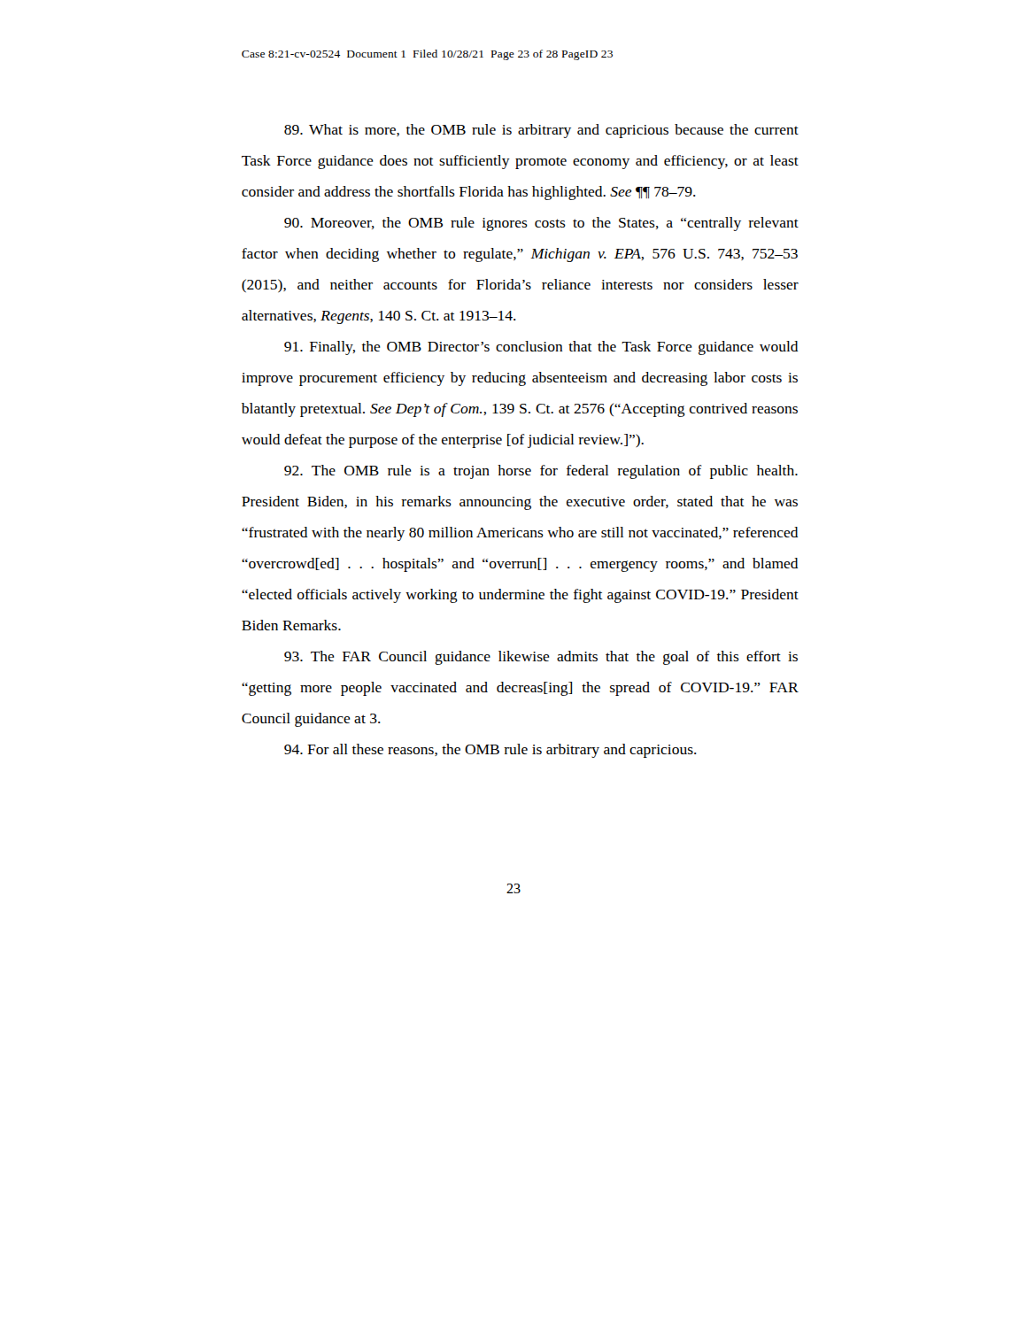Case 8:21-cv-02524 Document 1 Filed 10/28/21 Page 23 of 28 PageID 23
89. What is more, the OMB rule is arbitrary and capricious because the current Task Force guidance does not sufficiently promote economy and efficiency, or at least consider and address the shortfalls Florida has highlighted. See ¶¶ 78–79.
90. Moreover, the OMB rule ignores costs to the States, a “centrally relevant factor when deciding whether to regulate,” Michigan v. EPA, 576 U.S. 743, 752–53 (2015), and neither accounts for Florida’s reliance interests nor considers lesser alternatives, Regents, 140 S. Ct. at 1913–14.
91. Finally, the OMB Director’s conclusion that the Task Force guidance would improve procurement efficiency by reducing absenteeism and decreasing labor costs is blatantly pretextual. See Dep’t of Com., 139 S. Ct. at 2576 (“Accepting contrived reasons would defeat the purpose of the enterprise [of judicial review.]”).
92. The OMB rule is a trojan horse for federal regulation of public health. President Biden, in his remarks announcing the executive order, stated that he was “frustrated with the nearly 80 million Americans who are still not vaccinated,” referenced “overcrowd[ed] . . . hospitals” and “overrun[] . . . emergency rooms,” and blamed “elected officials actively working to undermine the fight against COVID-19.” President Biden Remarks.
93. The FAR Council guidance likewise admits that the goal of this effort is “getting more people vaccinated and decreas[ing] the spread of COVID-19.” FAR Council guidance at 3.
94. For all these reasons, the OMB rule is arbitrary and capricious.
23